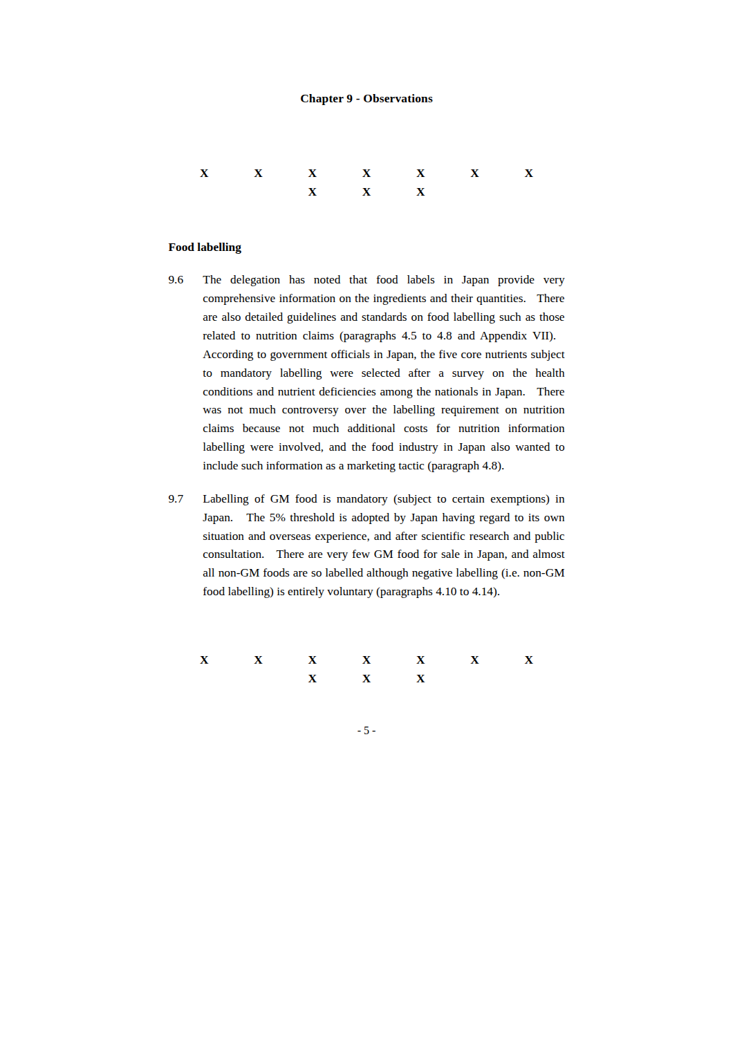Chapter 9 - Observations
X X X X X X X X X X
Food labelling
9.6 The delegation has noted that food labels in Japan provide very comprehensive information on the ingredients and their quantities. There are also detailed guidelines and standards on food labelling such as those related to nutrition claims (paragraphs 4.5 to 4.8 and Appendix VII). According to government officials in Japan, the five core nutrients subject to mandatory labelling were selected after a survey on the health conditions and nutrient deficiencies among the nationals in Japan. There was not much controversy over the labelling requirement on nutrition claims because not much additional costs for nutrition information labelling were involved, and the food industry in Japan also wanted to include such information as a marketing tactic (paragraph 4.8).
9.7 Labelling of GM food is mandatory (subject to certain exemptions) in Japan. The 5% threshold is adopted by Japan having regard to its own situation and overseas experience, and after scientific research and public consultation. There are very few GM food for sale in Japan, and almost all non-GM foods are so labelled although negative labelling (i.e. non-GM food labelling) is entirely voluntary (paragraphs 4.10 to 4.14).
X X X X X X X X X X
- 5 -